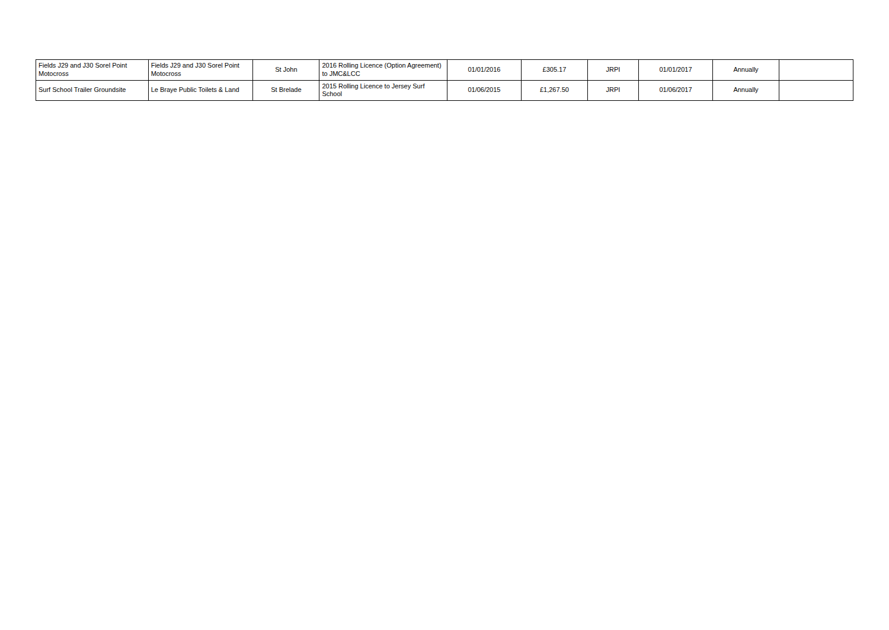| Fields J29 and J30 Sorel Point Motocross | Fields J29 and J30 Sorel Point Motocross | St John | 2016 Rolling Licence (Option Agreement) to JMC&LCC | 01/01/2016 | £305.17 | JRPI | 01/01/2017 | Annually | |
| Surf School Trailer Groundsite | Le Braye Public Toilets & Land | St Brelade | 2015 Rolling Licence to Jersey Surf School | 01/06/2015 | £1,267.50 | JRPI | 01/06/2017 | Annually | |